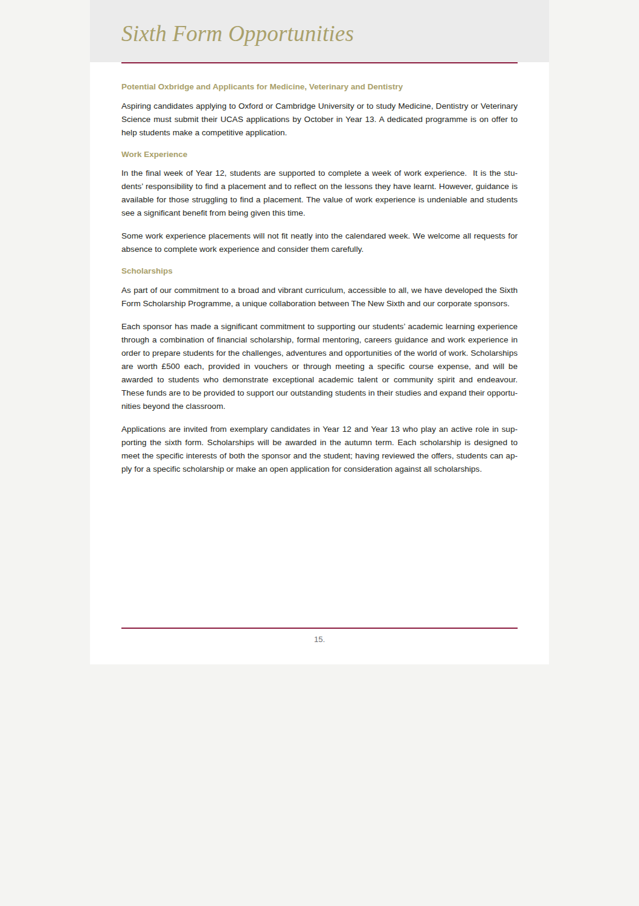Sixth Form Opportunities
Potential Oxbridge and Applicants for Medicine, Veterinary and Dentistry
Aspiring candidates applying to Oxford or Cambridge University or to study Medicine, Dentistry or Veterinary Science must submit their UCAS applications by October in Year 13. A dedicated programme is on offer to help students make a competitive application.
Work Experience
In the final week of Year 12, students are supported to complete a week of work experience. It is the students’ responsibility to find a placement and to reflect on the lessons they have learnt. However, guidance is available for those struggling to find a placement. The value of work experience is undeniable and students see a significant benefit from being given this time.
Some work experience placements will not fit neatly into the calendared week. We welcome all requests for absence to complete work experience and consider them carefully.
Scholarships
As part of our commitment to a broad and vibrant curriculum, accessible to all, we have developed the Sixth Form Scholarship Programme, a unique collaboration between The New Sixth and our corporate sponsors.
Each sponsor has made a significant commitment to supporting our students’ academic learning experience through a combination of financial scholarship, formal mentoring, careers guidance and work experience in order to prepare students for the challenges, adventures and opportunities of the world of work. Scholarships are worth £500 each, provided in vouchers or through meeting a specific course expense, and will be awarded to students who demonstrate exceptional academic talent or community spirit and endeavour. These funds are to be provided to support our outstanding students in their studies and expand their opportunities beyond the classroom.
Applications are invited from exemplary candidates in Year 12 and Year 13 who play an active role in supporting the sixth form. Scholarships will be awarded in the autumn term. Each scholarship is designed to meet the specific interests of both the sponsor and the student; having reviewed the offers, students can apply for a specific scholarship or make an open application for consideration against all scholarships.
15.